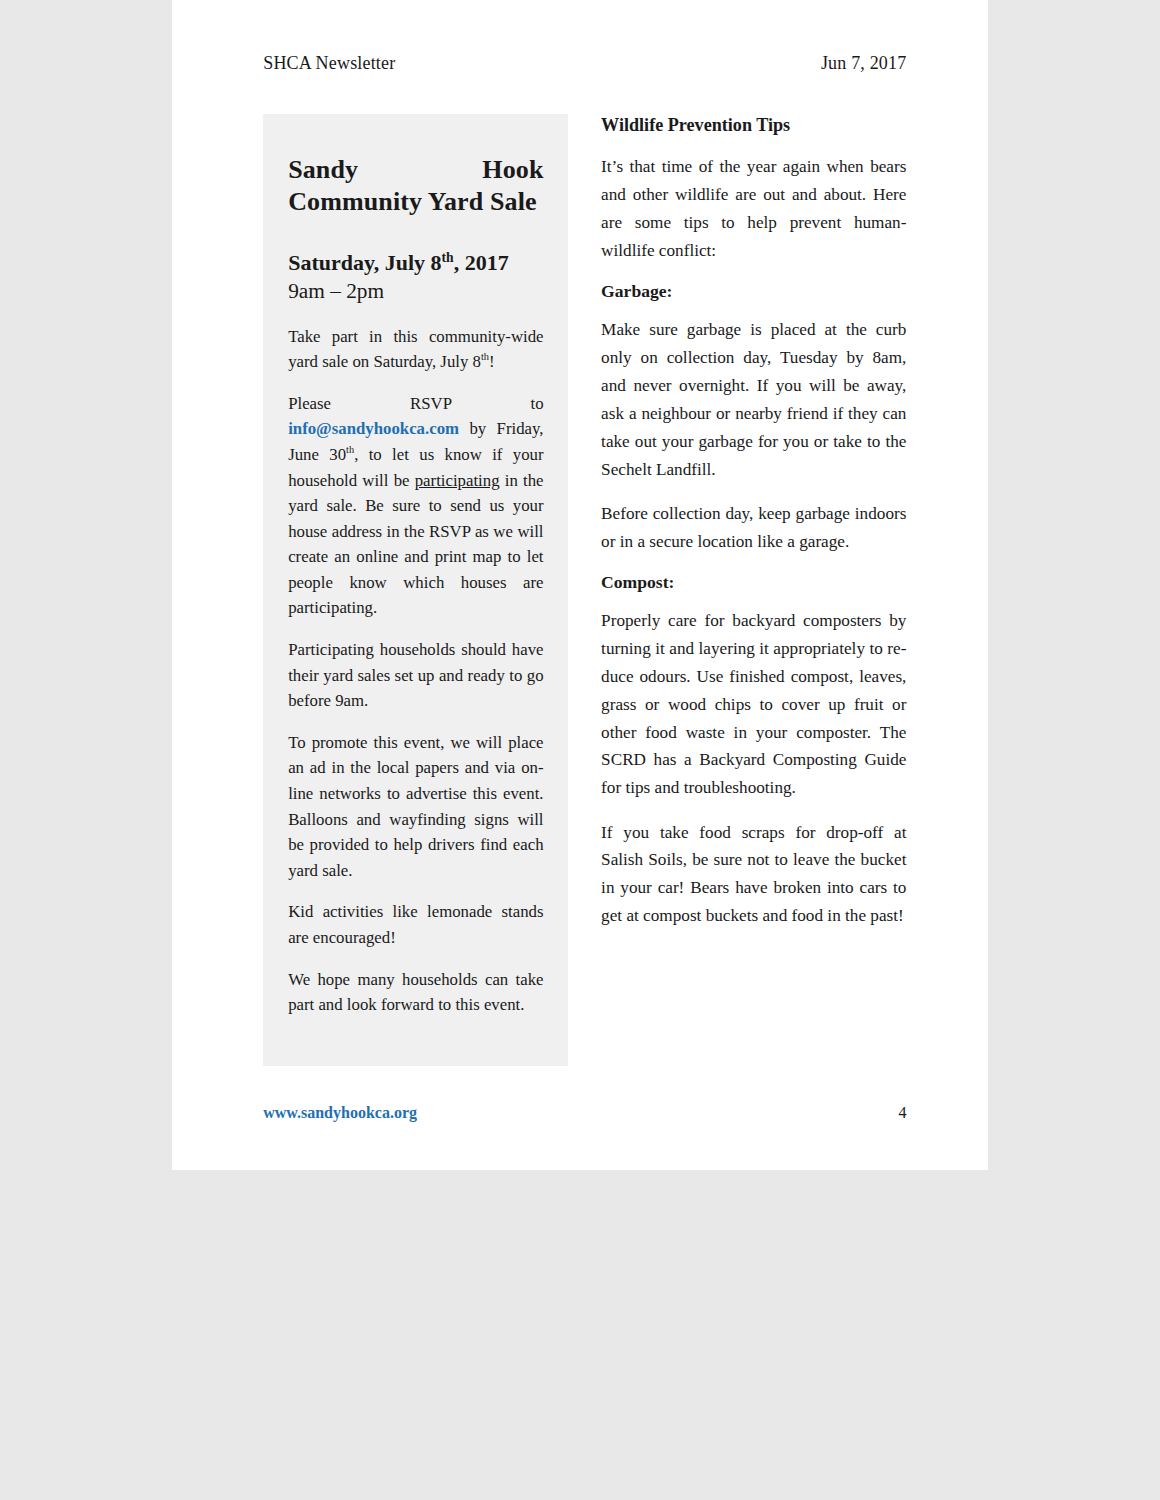SHCA Newsletter Jun 7, 2017
Sandy Hook Community Yard Sale
Saturday, July 8th, 2017
9am – 2pm
Take part in this community-wide yard sale on Saturday, July 8th!
Please RSVP to info@sandyhookca.com by Friday, June 30th, to let us know if your household will be participating in the yard sale. Be sure to send us your house address in the RSVP as we will create an online and print map to let people know which houses are participating.
Participating households should have their yard sales set up and ready to go before 9am.
To promote this event, we will place an ad in the local papers and via online networks to advertise this event. Balloons and wayfinding signs will be provided to help drivers find each yard sale.
Kid activities like lemonade stands are encouraged!
We hope many households can take part and look forward to this event.
Wildlife Prevention Tips
It’s that time of the year again when bears and other wildlife are out and about. Here are some tips to help prevent human-wildlife conflict:
Garbage:
Make sure garbage is placed at the curb only on collection day, Tuesday by 8am, and never overnight. If you will be away, ask a neighbour or nearby friend if they can take out your garbage for you or take to the Sechelt Landfill.
Before collection day, keep garbage indoors or in a secure location like a garage.
Compost:
Properly care for backyard composters by turning it and layering it appropriately to reduce odours. Use finished compost, leaves, grass or wood chips to cover up fruit or other food waste in your composter. The SCRD has a Backyard Composting Guide for tips and troubleshooting.
If you take food scraps for drop-off at Salish Soils, be sure not to leave the bucket in your car! Bears have broken into cars to get at compost buckets and food in the past!
www.sandyhookca.org 4